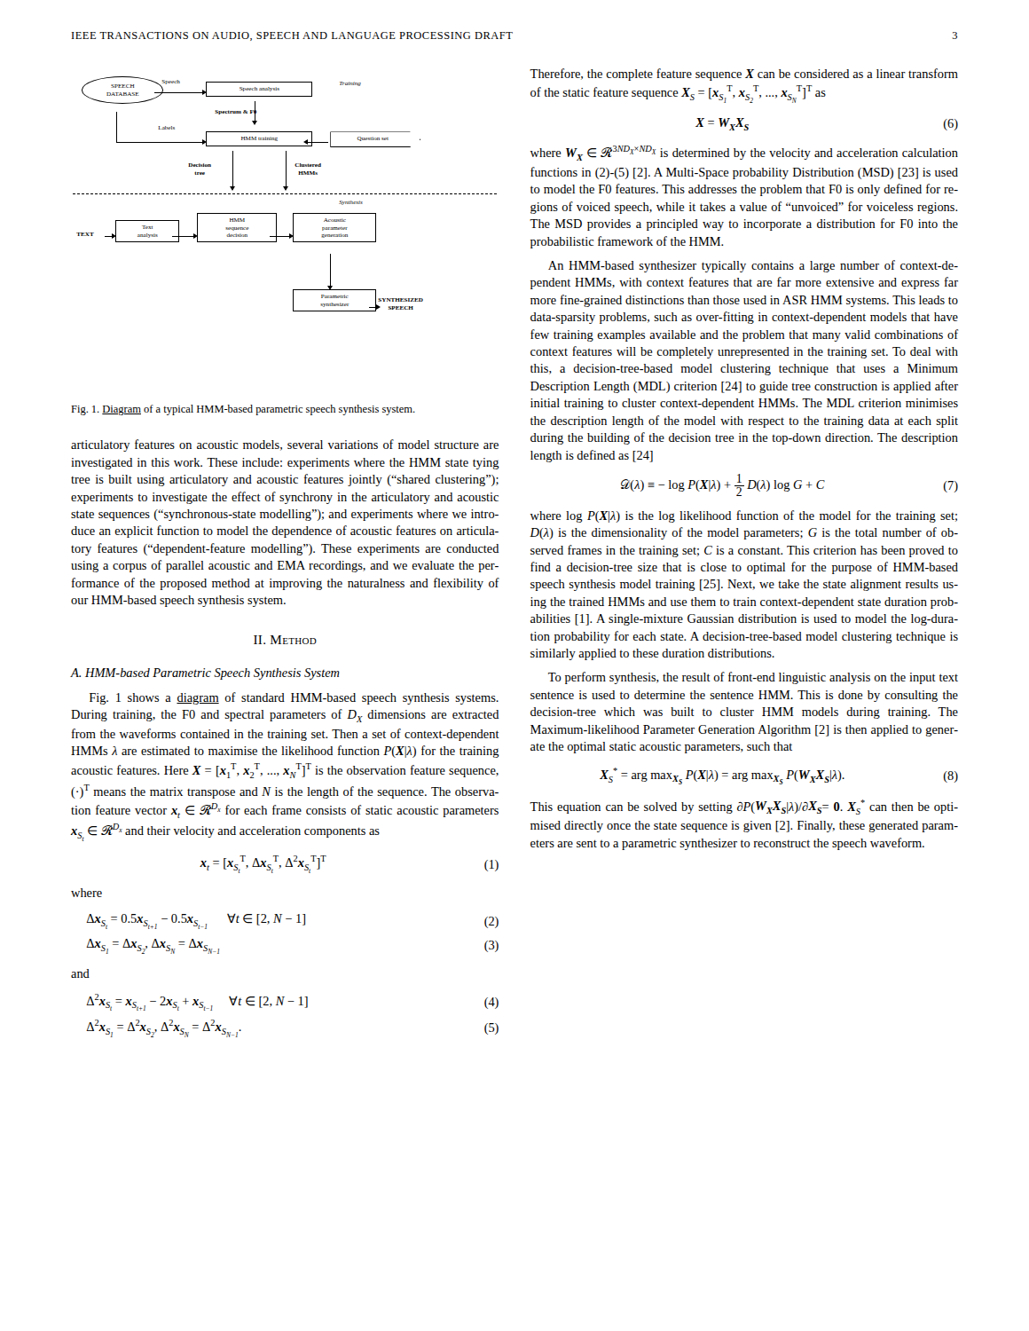IEEE TRANSACTIONS ON AUDIO, SPEECH AND LANGUAGE PROCESSING DRAFT 3
SPEECH
DATABASE
Speech
Speech analysis
Training
Spectrum & F0
Labels
HMM training
Question set
Decision
tree
Clustered
HMMs
Synthesis
TEXT
Text
analysis
HMM
sequence
decision
Acoustic
parameter
generation
Parametric
synthesizer
SYNTHESIZED
SPEECH
Fig. 1. Diagram of a typical HMM-based parametric speech synthesis system.
articulatory features on acoustic models, several variations of model structure are investigated in this work. These include: experiments where the HMM state tying tree is built using articulatory and acoustic features jointly (“shared clustering”); experiments to investigate the effect of synchrony in the articulatory and acoustic state sequences (“synchronous-state modelling”); and experiments where we introduce an explicit function to model the dependence of acoustic features on articulatory features (“dependent-feature modelling”). These experiments are conducted using a corpus of parallel acoustic and EMA recordings, and we evaluate the performance of the proposed method at improving the naturalness and flexibility of our HMM-based speech synthesis system.
II. Method
A. HMM-based Parametric Speech Synthesis System
Fig. 1 shows a diagram of standard HMM-based speech synthesis systems. During training, the F0 and spectral parameters of DX dimensions are extracted from the waveforms contained in the training set. Then a set of context-dependent HMMs λ are estimated to maximise the likelihood function P(X|λ) for the training acoustic features. Here X = [x1T, x2T, ..., xNT]T is the observation feature sequence, (·)T means the matrix transpose and N is the length of the sequence. The observation feature vector xt ∈ 𝓡Dx for each frame consists of static acoustic parameters xSt ∈ 𝓡Dx and their velocity and acceleration components as
xt = [xStT, ΔxStT, Δ2xStT]T
(1)
where
ΔxSt = 0.5xSt+1 − 0.5xSt−1 ∀t ∈ [2, N − 1]
(2)
ΔxS1 = ΔxS2, ΔxSN = ΔxSN−1
(3)
and
Δ2xSt = xSt+1 − 2xSt + xSt−1 ∀t ∈ [2, N − 1]
(4)
Δ2xS1 = Δ2xS2, Δ2xSN = Δ2xSN−1.
(5)
Therefore, the complete feature sequence X can be considered as a linear transform of the static feature sequence XS = [xS1T, xS2T, ..., xSNT]T as
X = WX XS
(6)
where WX ∈ 𝓡3NDX×NDX is determined by the velocity and acceleration calculation functions in (2)-(5) [2]. A Multi-Space probability Distribution (MSD) [23] is used to model the F0 features. This addresses the problem that F0 is only defined for regions of voiced speech, while it takes a value of “unvoiced” for voiceless regions. The MSD provides a principled way to incorporate a distribution for F0 into the probabilistic framework of the HMM.
An HMM-based synthesizer typically contains a large number of context-dependent HMMs, with context features that are far more extensive and express far more fine-grained distinctions than those used in ASR HMM systems. This leads to data-sparsity problems, such as over-fitting in context-dependent models that have few training examples available and the problem that many valid combinations of context features will be completely unrepresented in the training set. To deal with this, a decision-tree-based model clustering technique that uses a Minimum Description Length (MDL) criterion [24] to guide tree construction is applied after initial training to cluster context-dependent HMMs. The MDL criterion minimises the description length of the model with respect to the training data at each split during the building of the decision tree in the top-down direction. The description length is defined as [24]
𝒟(λ) ≡ − log P(X|λ) + 12 D(λ) log G + C
(7)
where log P(X|λ) is the log likelihood function of the model for the training set; D(λ) is the dimensionality of the model parameters; G is the total number of observed frames in the training set; C is a constant. This criterion has been proved to find a decision-tree size that is close to optimal for the purpose of HMM-based speech synthesis model training [25]. Next, we take the state alignment results using the trained HMMs and use them to train context-dependent state duration probabilities [1]. A single-mixture Gaussian distribution is used to model the log-duration probability for each state. A decision-tree-based model clustering technique is similarly applied to these duration distributions.
To perform synthesis, the result of front-end linguistic analysis on the input text sentence is used to determine the sentence HMM. This is done by consulting the decision-tree which was built to cluster HMM models during training. The Maximum-likelihood Parameter Generation Algorithm [2] is then applied to generate the optimal static acoustic parameters, such that
XS* = arg maxXS P(X|λ) = arg maxXS P(WX XS|λ).
(8)
This equation can be solved by setting ∂P(WX XS|λ)/∂XS= 0. XS* can then be optimised directly once the state sequence is given [2]. Finally, these generated parameters are sent to a parametric synthesizer to reconstruct the speech waveform.